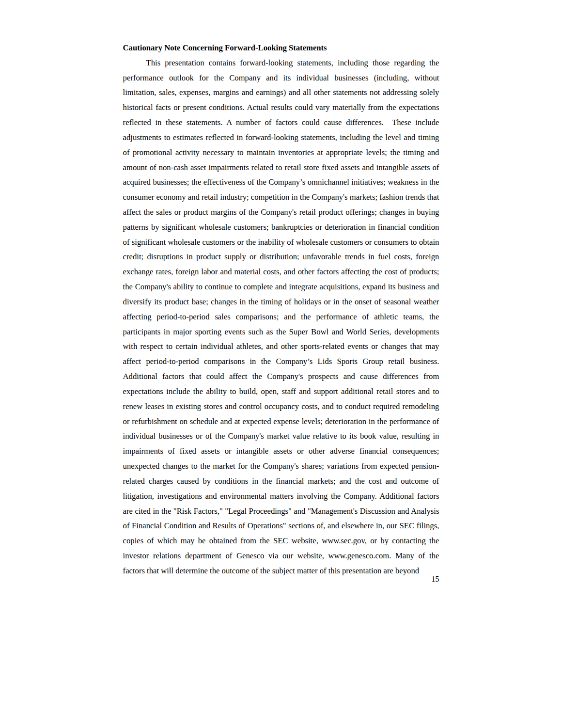Cautionary Note Concerning Forward-Looking Statements
This presentation contains forward-looking statements, including those regarding the performance outlook for the Company and its individual businesses (including, without limitation, sales, expenses, margins and earnings) and all other statements not addressing solely historical facts or present conditions. Actual results could vary materially from the expectations reflected in these statements. A number of factors could cause differences. These include adjustments to estimates reflected in forward-looking statements, including the level and timing of promotional activity necessary to maintain inventories at appropriate levels; the timing and amount of non-cash asset impairments related to retail store fixed assets and intangible assets of acquired businesses; the effectiveness of the Company’s omnichannel initiatives; weakness in the consumer economy and retail industry; competition in the Company's markets; fashion trends that affect the sales or product margins of the Company's retail product offerings; changes in buying patterns by significant wholesale customers; bankruptcies or deterioration in financial condition of significant wholesale customers or the inability of wholesale customers or consumers to obtain credit; disruptions in product supply or distribution; unfavorable trends in fuel costs, foreign exchange rates, foreign labor and material costs, and other factors affecting the cost of products; the Company's ability to continue to complete and integrate acquisitions, expand its business and diversify its product base; changes in the timing of holidays or in the onset of seasonal weather affecting period-to-period sales comparisons; and the performance of athletic teams, the participants in major sporting events such as the Super Bowl and World Series, developments with respect to certain individual athletes, and other sports-related events or changes that may affect period-to-period comparisons in the Company’s Lids Sports Group retail business. Additional factors that could affect the Company's prospects and cause differences from expectations include the ability to build, open, staff and support additional retail stores and to renew leases in existing stores and control occupancy costs, and to conduct required remodeling or refurbishment on schedule and at expected expense levels; deterioration in the performance of individual businesses or of the Company's market value relative to its book value, resulting in impairments of fixed assets or intangible assets or other adverse financial consequences; unexpected changes to the market for the Company's shares; variations from expected pension-related charges caused by conditions in the financial markets; and the cost and outcome of litigation, investigations and environmental matters involving the Company. Additional factors are cited in the "Risk Factors," "Legal Proceedings" and "Management's Discussion and Analysis of Financial Condition and Results of Operations" sections of, and elsewhere in, our SEC filings, copies of which may be obtained from the SEC website, www.sec.gov, or by contacting the investor relations department of Genesco via our website, www.genesco.com. Many of the factors that will determine the outcome of the subject matter of this presentation are beyond
15